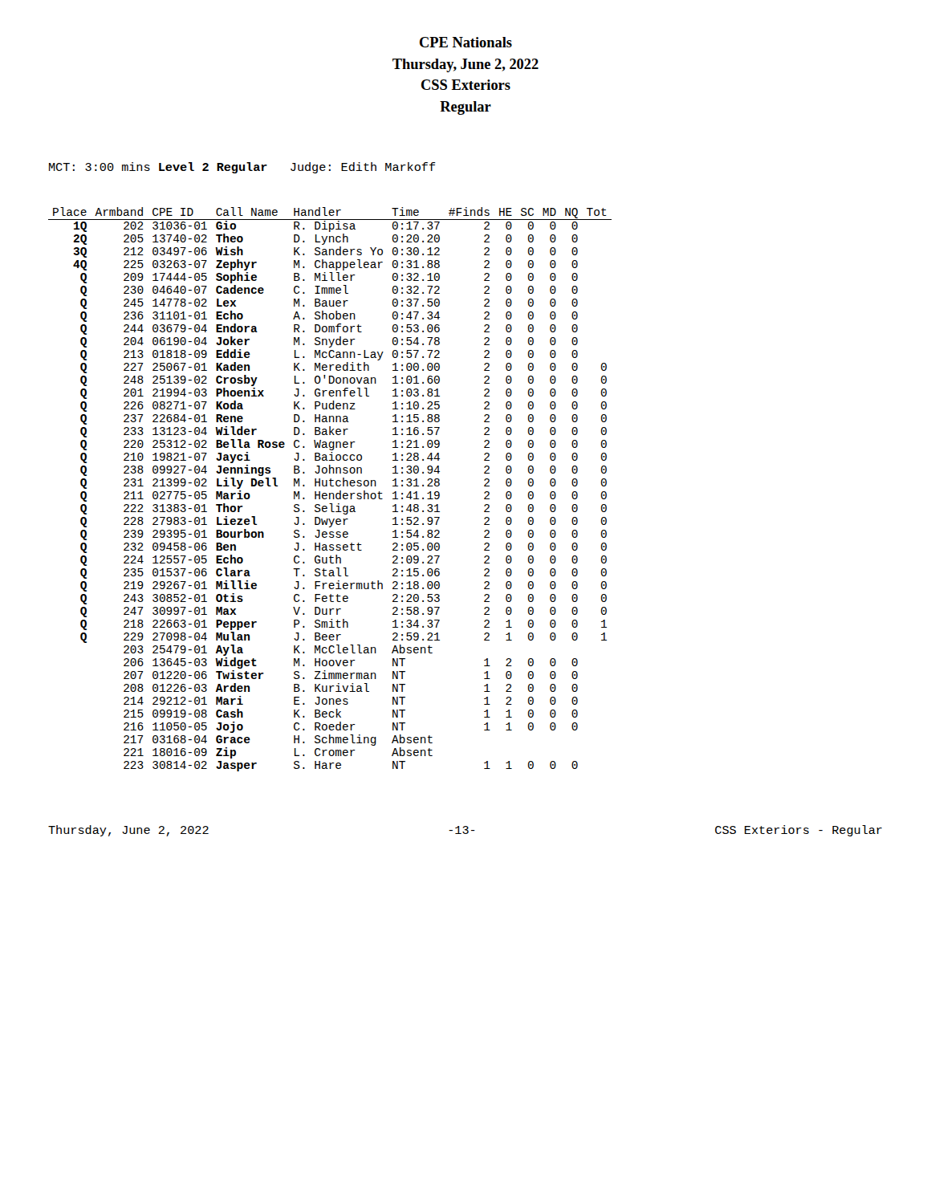CPE Nationals
Thursday, June 2, 2022
CSS Exteriors
Regular
MCT: 3:00 mins Level 2 Regular Judge: Edith Markoff
| Place | Armband | CPE ID | Call Name | Handler | Time | #Finds | HE | SC | MD | NQ | Tot |
| --- | --- | --- | --- | --- | --- | --- | --- | --- | --- | --- | --- |
| 1Q | 202 | 31036-01 | Gio | R. Dipisa | 0:17.37 | 2 | 0 | 0 | 0 | 0 | |
| 2Q | 205 | 13740-02 | Theo | D. Lynch | 0:20.20 | 2 | 0 | 0 | 0 | 0 | |
| 3Q | 212 | 03497-06 | Wish | K. Sanders Yo | 0:30.12 | 2 | 0 | 0 | 0 | 0 | |
| 4Q | 225 | 03263-07 | Zephyr | M. Chappelear | 0:31.88 | 2 | 0 | 0 | 0 | 0 | |
| Q | 209 | 17444-05 | Sophie | B. Miller | 0:32.10 | 2 | 0 | 0 | 0 | 0 | |
| Q | 230 | 04640-07 | Cadence | C. Immel | 0:32.72 | 2 | 0 | 0 | 0 | 0 | |
| Q | 245 | 14778-02 | Lex | M. Bauer | 0:37.50 | 2 | 0 | 0 | 0 | 0 | |
| Q | 236 | 31101-01 | Echo | A. Shoben | 0:47.34 | 2 | 0 | 0 | 0 | 0 | |
| Q | 244 | 03679-04 | Endora | R. Domfort | 0:53.06 | 2 | 0 | 0 | 0 | 0 | |
| Q | 204 | 06190-04 | Joker | M. Snyder | 0:54.78 | 2 | 0 | 0 | 0 | 0 | |
| Q | 213 | 01818-09 | Eddie | L. McCann-Lay | 0:57.72 | 2 | 0 | 0 | 0 | 0 | |
| Q | 227 | 25067-01 | Kaden | K. Meredith | 1:00.00 | 2 | 0 | 0 | 0 | 0 | 0 |
| Q | 248 | 25139-02 | Crosby | L. O'Donovan | 1:01.60 | 2 | 0 | 0 | 0 | 0 | 0 |
| Q | 201 | 21994-03 | Phoenix | J. Grenfell | 1:03.81 | 2 | 0 | 0 | 0 | 0 | 0 |
| Q | 226 | 08271-07 | Koda | K. Pudenz | 1:10.25 | 2 | 0 | 0 | 0 | 0 | 0 |
| Q | 237 | 22684-01 | Rene | D. Hanna | 1:15.88 | 2 | 0 | 0 | 0 | 0 | 0 |
| Q | 233 | 13123-04 | Wilder | D. Baker | 1:16.57 | 2 | 0 | 0 | 0 | 0 | 0 |
| Q | 220 | 25312-02 | Bella Rose | C. Wagner | 1:21.09 | 2 | 0 | 0 | 0 | 0 | 0 |
| Q | 210 | 19821-07 | Jayci | J. Baiocco | 1:28.44 | 2 | 0 | 0 | 0 | 0 | 0 |
| Q | 238 | 09927-04 | Jennings | B. Johnson | 1:30.94 | 2 | 0 | 0 | 0 | 0 | 0 |
| Q | 231 | 21399-02 | Lily Dell | M. Hutcheson | 1:31.28 | 2 | 0 | 0 | 0 | 0 | 0 |
| Q | 211 | 02775-05 | Mario | M. Hendershot | 1:41.19 | 2 | 0 | 0 | 0 | 0 | 0 |
| Q | 222 | 31383-01 | Thor | S. Seliga | 1:48.31 | 2 | 0 | 0 | 0 | 0 | 0 |
| Q | 228 | 27983-01 | Liezel | J. Dwyer | 1:52.97 | 2 | 0 | 0 | 0 | 0 | 0 |
| Q | 239 | 29395-01 | Bourbon | S. Jesse | 1:54.82 | 2 | 0 | 0 | 0 | 0 | 0 |
| Q | 232 | 09458-06 | Ben | J. Hassett | 2:05.00 | 2 | 0 | 0 | 0 | 0 | 0 |
| Q | 224 | 12557-05 | Echo | C. Guth | 2:09.27 | 2 | 0 | 0 | 0 | 0 | 0 |
| Q | 235 | 01537-06 | Clara | T. Stall | 2:15.06 | 2 | 0 | 0 | 0 | 0 | 0 |
| Q | 219 | 29267-01 | Millie | J. Freiermuth | 2:18.00 | 2 | 0 | 0 | 0 | 0 | 0 |
| Q | 243 | 30852-01 | Otis | C. Fette | 2:20.53 | 2 | 0 | 0 | 0 | 0 | 0 |
| Q | 247 | 30997-01 | Max | V. Durr | 2:58.97 | 2 | 0 | 0 | 0 | 0 | 0 |
| Q | 218 | 22663-01 | Pepper | P. Smith | 1:34.37 | 2 | 1 | 0 | 0 | 0 | 1 |
| Q | 229 | 27098-04 | Mulan | J. Beer | 2:59.21 | 2 | 1 | 0 | 0 | 0 | 1 |
| | 203 | 25479-01 | Ayla | K. McClellan | Absent | | | | | | |
| | 206 | 13645-03 | Widget | M. Hoover | NT | 1 | 2 | 0 | 0 | 0 | |
| | 207 | 01220-06 | Twister | S. Zimmerman | NT | 1 | 0 | 0 | 0 | 0 | |
| | 208 | 01226-03 | Arden | B. Kurivial | NT | 1 | 2 | 0 | 0 | 0 | |
| | 214 | 29212-01 | Mari | E. Jones | NT | 1 | 2 | 0 | 0 | 0 | |
| | 215 | 09919-08 | Cash | K. Beck | NT | 1 | 1 | 0 | 0 | 0 | |
| | 216 | 11050-05 | Jojo | C. Roeder | NT | 1 | 1 | 0 | 0 | 0 | |
| | 217 | 03168-04 | Grace | H. Schmeling | Absent | | | | | | |
| | 221 | 18016-09 | Zip | L. Cromer | Absent | | | | | | |
| | 223 | 30814-02 | Jasper | S. Hare | NT | 1 | 1 | 0 | 0 | 0 | |
Thursday, June 2, 2022 -13- CSS Exteriors - Regular